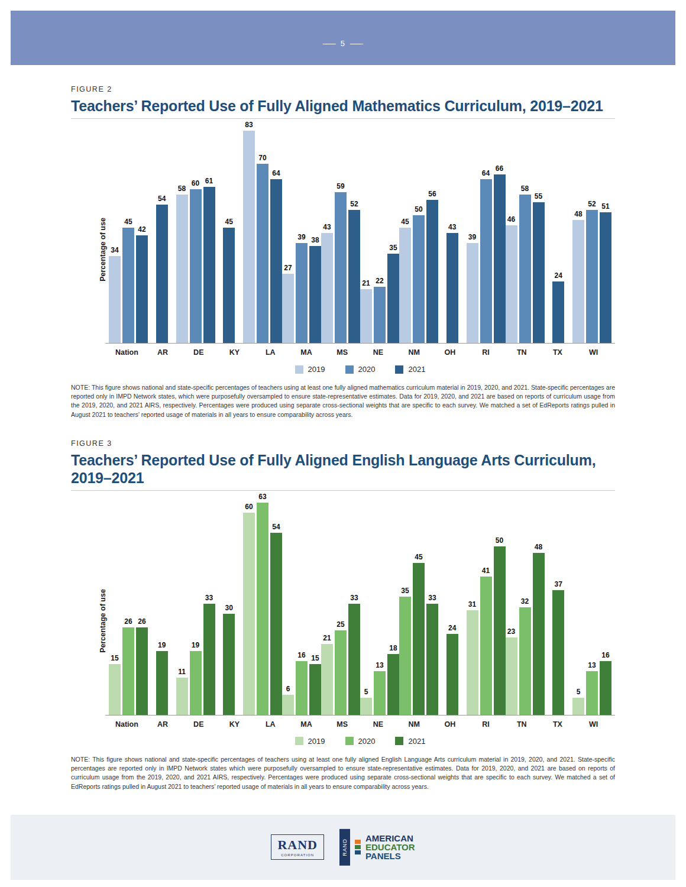5
FIGURE 2
Teachers’ Reported Use of Fully Aligned Mathematics Curriculum, 2019–2021
Percentage of use
34
45
42
54
58
60
61
45
83
70
64
27
39
38
43
59
52
21
22
35
45
50
56
43
39
64
66
46
58
55
24
48
52
51
Nation
AR
DE
KY
LA
MA
MS
NE
NM
OH
RI
TN
TX
WI
2019
2020
2021
NOTE: This figure shows national and state-specific percentages of teachers using at least one fully aligned mathematics curriculum material in 2019, 2020, and 2021. State-specific percentages are reported only in IMPD Network states, which were purposefully oversampled to ensure state-representative estimates. Data for 2019, 2020, and 2021 are based on reports of curriculum usage from the 2019, 2020, and 2021 AIRS, respectively. Percentages were produced using separate cross-sectional weights that are specific to each survey. We matched a set of EdReports ratings pulled in August 2021 to teachers’ reported usage of materials in all years to ensure comparability across years.
FIGURE 3
Teachers’ Reported Use of Fully Aligned English Language Arts Curriculum,
2019–2021
Percentage of use
15
26
26
19
11
19
33
30
60
63
54
6
16
15
21
25
33
5
13
18
35
45
33
24
31
41
50
23
32
48
37
5
13
16
Nation
AR
DE
KY
LA
MA
MS
NE
NM
OH
RI
TN
TX
WI
2019
2020
2021
NOTE: This figure shows national and state-specific percentages of teachers using at least one fully aligned English Language Arts curriculum material in 2019, 2020, and 2021. State-specific percentages are reported only in IMPD Network states which were purposefully oversampled to ensure state-representative estimates. Data for 2019, 2020, and 2021 are based on reports of curriculum usage from the 2019, 2020, and 2021 AIRS, respectively. Percentages were produced using separate cross-sectional weights that are specific to each survey. We matched a set of EdReports ratings pulled in August 2021 to teachers’ reported usage of materials in all years to ensure comparability across years.
RAND
CORPORATION
RAND
AMERICAN
EDUCATOR
PANELS